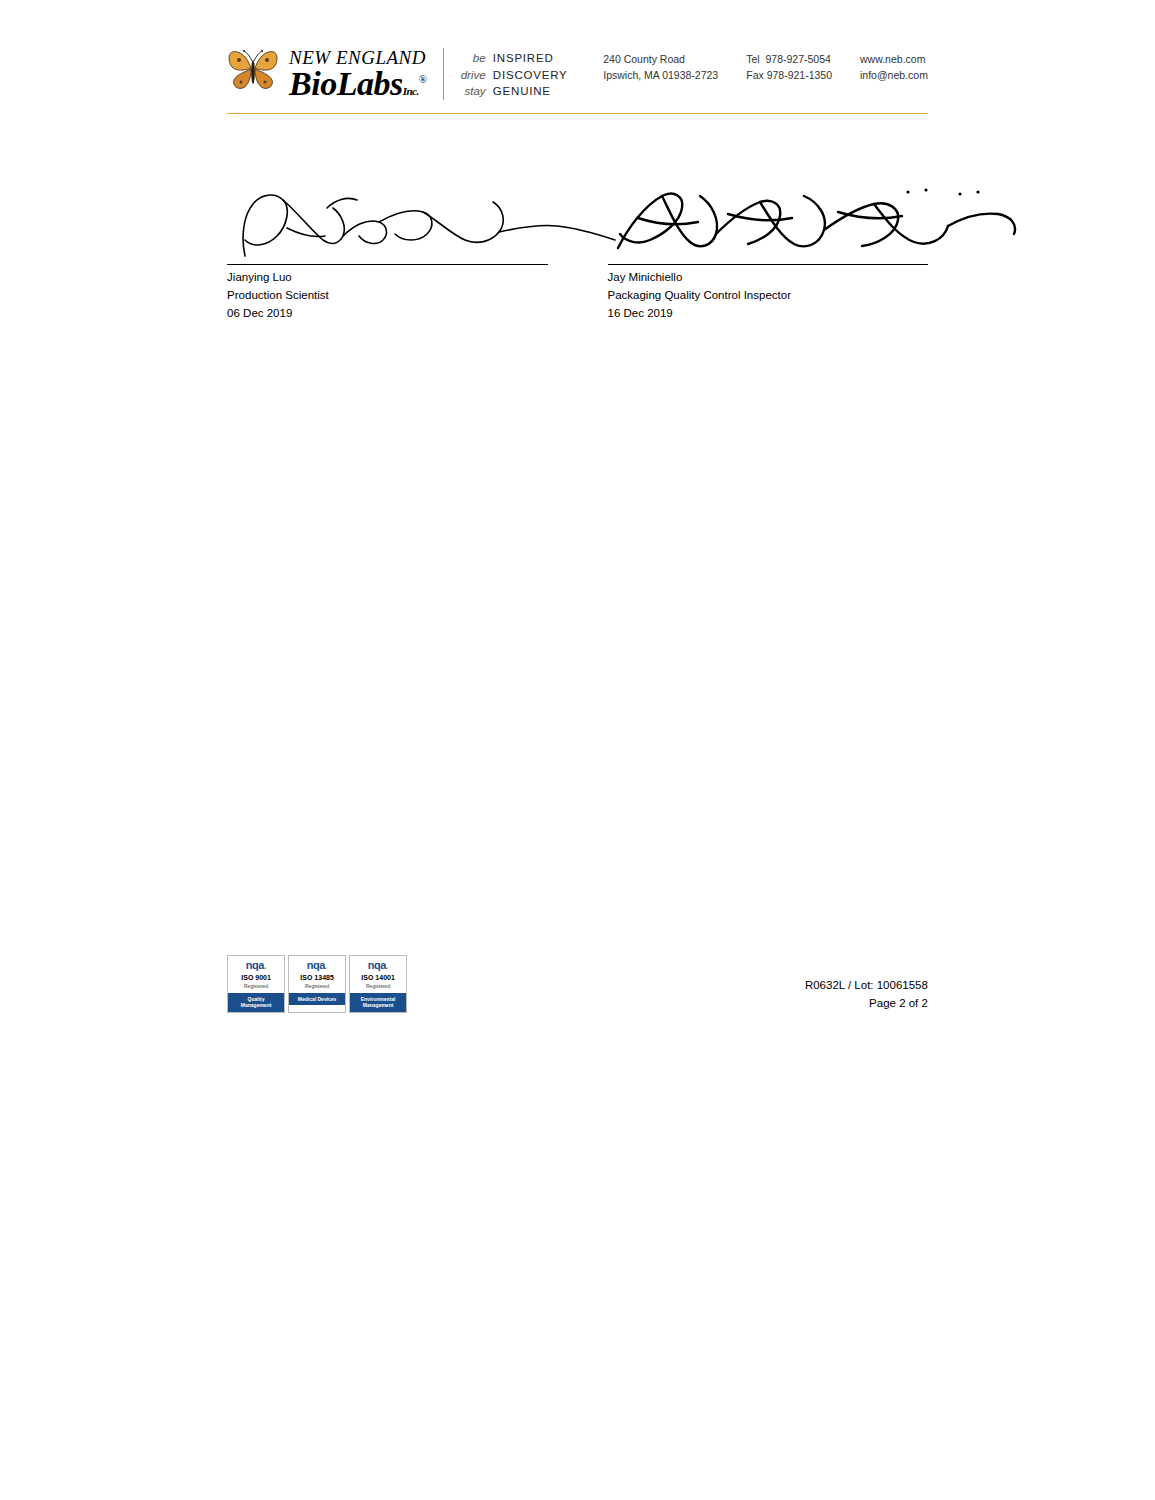NEW ENGLAND BioLabsInc.®
be INSPIRED
drive DISCOVERY
stay GENUINE
240 County Road
Ipswich, MA 01938-2723
Tel 978-927-5054
Fax 978-921-1350
www.neb.com
info@neb.com
Jianying Luo
Production Scientist
06 Dec 2019
Jay Minichiello
Packaging Quality Control Inspector
16 Dec 2019
nqa.
ISO 9001
Registered
Quality
Management
nqa.
ISO 13485
Registered
Medical Devices
nqa.
ISO 14001
Registered
Environmental
Management
R0632L / Lot: 10061558
Page 2 of 2